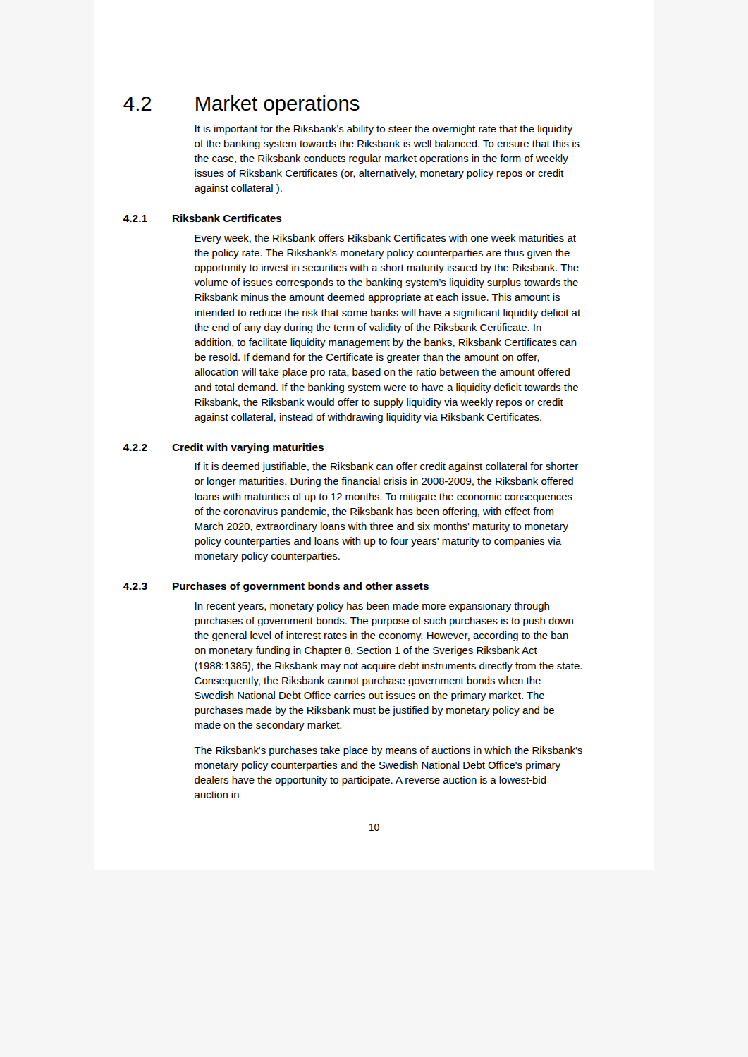4.2 Market operations
It is important for the Riksbank’s ability to steer the overnight rate that the liquidity of the banking system towards the Riksbank is well balanced. To ensure that this is the case, the Riksbank conducts regular market operations in the form of weekly issues of Riksbank Certificates (or, alternatively, monetary policy repos or credit against collateral ).
4.2.1 Riksbank Certificates
Every week, the Riksbank offers Riksbank Certificates with one week maturities at the policy rate. The Riksbank's monetary policy counterparties are thus given the opportunity to invest in securities with a short maturity issued by the Riksbank. The volume of issues corresponds to the banking system’s liquidity surplus towards the Riksbank minus the amount deemed appropriate at each issue. This amount is intended to reduce the risk that some banks will have a significant liquidity deficit at the end of any day during the term of validity of the Riksbank Certificate. In addition, to facilitate liquidity management by the banks, Riksbank Certificates can be resold. If demand for the Certificate is greater than the amount on offer, allocation will take place pro rata, based on the ratio between the amount offered and total demand. If the banking system were to have a liquidity deficit towards the Riksbank, the Riksbank would offer to supply liquidity via weekly repos or credit against collateral, instead of withdrawing liquidity via Riksbank Certificates.
4.2.2 Credit with varying maturities
If it is deemed justifiable, the Riksbank can offer credit against collateral for shorter or longer maturities. During the financial crisis in 2008-2009, the Riksbank offered loans with maturities of up to 12 months. To mitigate the economic consequences of the coronavirus pandemic, the Riksbank has been offering, with effect from March 2020, extraordinary loans with three and six months' maturity to monetary policy counterparties and loans with up to four years' maturity to companies via monetary policy counterparties.
4.2.3 Purchases of government bonds and other assets
In recent years, monetary policy has been made more expansionary through purchases of government bonds. The purpose of such purchases is to push down the general level of interest rates in the economy. However, according to the ban on monetary funding in Chapter 8, Section 1 of the Sveriges Riksbank Act (1988:1385), the Riksbank may not acquire debt instruments directly from the state. Consequently, the Riksbank cannot purchase government bonds when the Swedish National Debt Office carries out issues on the primary market. The purchases made by the Riksbank must be justified by monetary policy and be made on the secondary market.
The Riksbank's purchases take place by means of auctions in which the Riksbank's monetary policy counterparties and the Swedish National Debt Office's primary dealers have the opportunity to participate. A reverse auction is a lowest-bid auction in
10